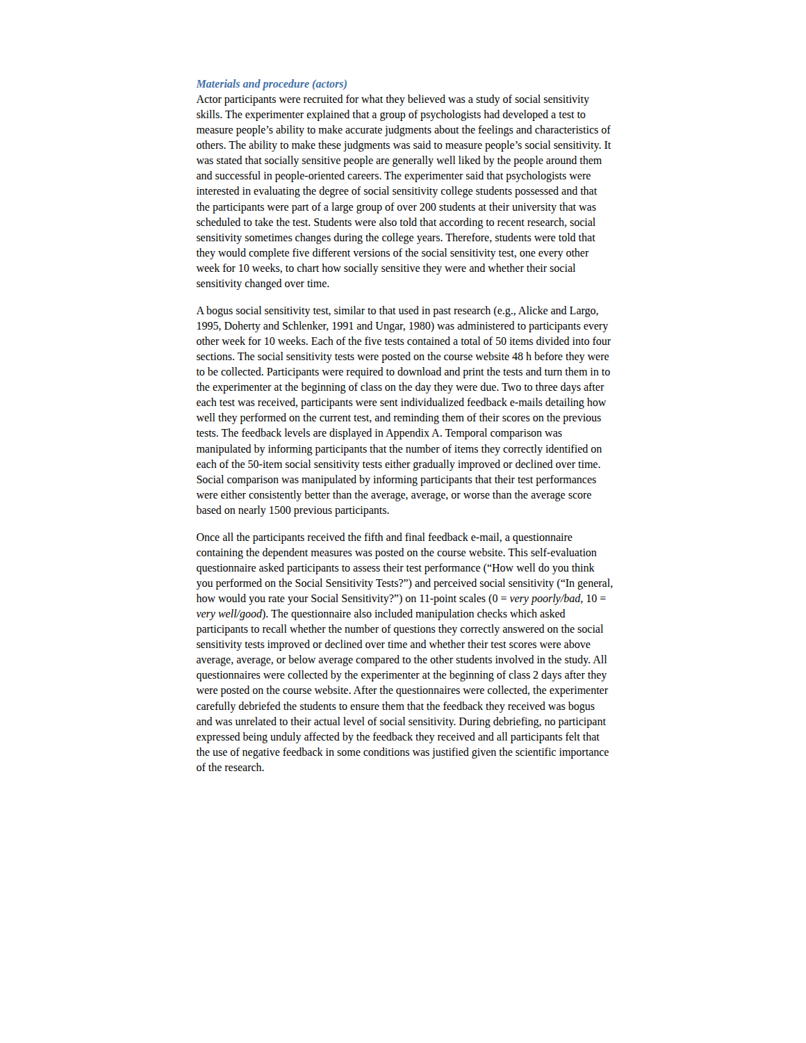Materials and procedure (actors)
Actor participants were recruited for what they believed was a study of social sensitivity skills. The experimenter explained that a group of psychologists had developed a test to measure people’s ability to make accurate judgments about the feelings and characteristics of others. The ability to make these judgments was said to measure people’s social sensitivity. It was stated that socially sensitive people are generally well liked by the people around them and successful in people-oriented careers. The experimenter said that psychologists were interested in evaluating the degree of social sensitivity college students possessed and that the participants were part of a large group of over 200 students at their university that was scheduled to take the test. Students were also told that according to recent research, social sensitivity sometimes changes during the college years. Therefore, students were told that they would complete five different versions of the social sensitivity test, one every other week for 10 weeks, to chart how socially sensitive they were and whether their social sensitivity changed over time.
A bogus social sensitivity test, similar to that used in past research (e.g., Alicke and Largo, 1995, Doherty and Schlenker, 1991 and Ungar, 1980) was administered to participants every other week for 10 weeks. Each of the five tests contained a total of 50 items divided into four sections. The social sensitivity tests were posted on the course website 48 h before they were to be collected. Participants were required to download and print the tests and turn them in to the experimenter at the beginning of class on the day they were due. Two to three days after each test was received, participants were sent individualized feedback e-mails detailing how well they performed on the current test, and reminding them of their scores on the previous tests. The feedback levels are displayed in Appendix A. Temporal comparison was manipulated by informing participants that the number of items they correctly identified on each of the 50-item social sensitivity tests either gradually improved or declined over time. Social comparison was manipulated by informing participants that their test performances were either consistently better than the average, average, or worse than the average score based on nearly 1500 previous participants.
Once all the participants received the fifth and final feedback e-mail, a questionnaire containing the dependent measures was posted on the course website. This self-evaluation questionnaire asked participants to assess their test performance (“How well do you think you performed on the Social Sensitivity Tests?”) and perceived social sensitivity (“In general, how would you rate your Social Sensitivity?”) on 11-point scales (0 = very poorly/bad, 10 = very well/good). The questionnaire also included manipulation checks which asked participants to recall whether the number of questions they correctly answered on the social sensitivity tests improved or declined over time and whether their test scores were above average, average, or below average compared to the other students involved in the study. All questionnaires were collected by the experimenter at the beginning of class 2 days after they were posted on the course website. After the questionnaires were collected, the experimenter carefully debriefed the students to ensure them that the feedback they received was bogus and was unrelated to their actual level of social sensitivity. During debriefing, no participant expressed being unduly affected by the feedback they received and all participants felt that the use of negative feedback in some conditions was justified given the scientific importance of the research.